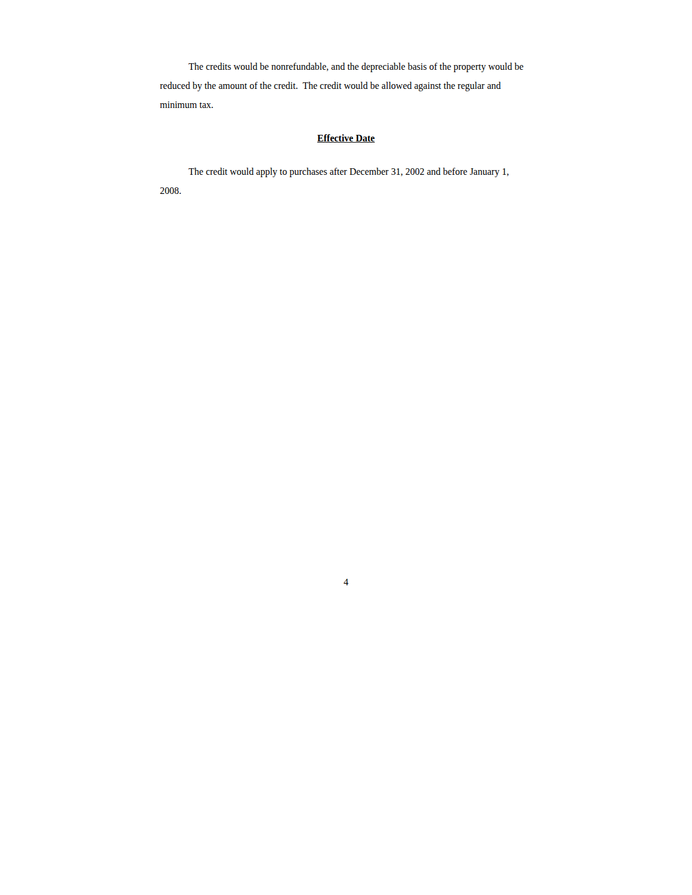The credits would be nonrefundable, and the depreciable basis of the property would be reduced by the amount of the credit. The credit would be allowed against the regular and minimum tax.
Effective Date
The credit would apply to purchases after December 31, 2002 and before January 1, 2008.
4